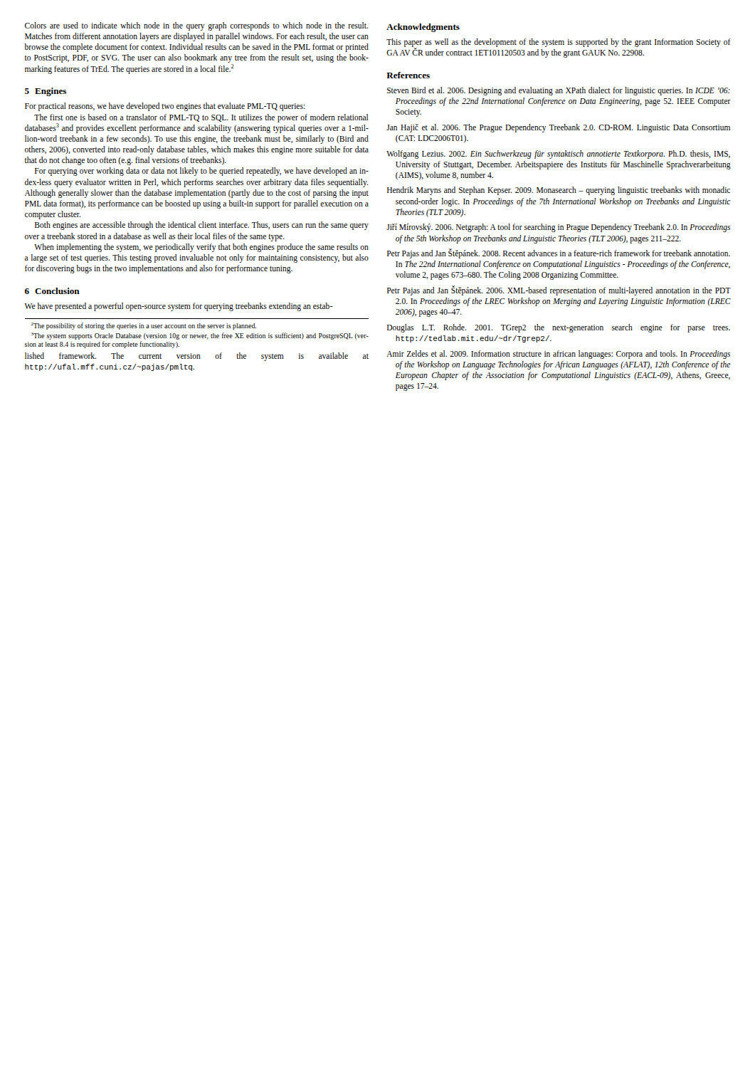Colors are used to indicate which node in the query graph corresponds to which node in the result. Matches from different annotation layers are displayed in parallel windows. For each result, the user can browse the complete document for context. Individual results can be saved in the PML format or printed to PostScript, PDF, or SVG. The user can also bookmark any tree from the result set, using the bookmarking features of TrEd. The queries are stored in a local file.2
5 Engines
For practical reasons, we have developed two engines that evaluate PML-TQ queries:
The first one is based on a translator of PML-TQ to SQL. It utilizes the power of modern relational databases3 and provides excellent performance and scalability (answering typical queries over a 1-million-word treebank in a few seconds). To use this engine, the treebank must be, similarly to (Bird and others, 2006), converted into read-only database tables, which makes this engine more suitable for data that do not change too often (e.g. final versions of treebanks).
For querying over working data or data not likely to be queried repeatedly, we have developed an index-less query evaluator written in Perl, which performs searches over arbitrary data files sequentially. Although generally slower than the database implementation (partly due to the cost of parsing the input PML data format), its performance can be boosted up using a built-in support for parallel execution on a computer cluster.
Both engines are accessible through the identical client interface. Thus, users can run the same query over a treebank stored in a database as well as their local files of the same type.
When implementing the system, we periodically verify that both engines produce the same results on a large set of test queries. This testing proved invaluable not only for maintaining consistency, but also for discovering bugs in the two implementations and also for performance tuning.
6 Conclusion
We have presented a powerful open-source system for querying treebanks extending an estab-
2The possibility of storing the queries in a user account on the server is planned.
3The system supports Oracle Database (version 10g or newer, the free XE edition is sufficient) and PostgreSQL (version at least 8.4 is required for complete functionality).
lished framework. The current version of the system is available at http://ufal.mff.cuni.cz/~pajas/pmltq.
Acknowledgments
This paper as well as the development of the system is supported by the grant Information Society of GA AV ČR under contract 1ET101120503 and by the grant GAUK No. 22908.
References
Steven Bird et al. 2006. Designing and evaluating an XPath dialect for linguistic queries. In ICDE ’06: Proceedings of the 22nd International Conference on Data Engineering, page 52. IEEE Computer Society.
Jan Hajič et al. 2006. The Prague Dependency Treebank 2.0. CD-ROM. Linguistic Data Consortium (CAT: LDC2006T01).
Wolfgang Lezius. 2002. Ein Suchwerkzeug für syntaktisch annotierte Textkorpora. Ph.D. thesis, IMS, University of Stuttgart, December. Arbeitspapiere des Instituts für Maschinelle Sprachverarbeitung (AIMS), volume 8, number 4.
Hendrik Maryns and Stephan Kepser. 2009. Monasearch – querying linguistic treebanks with monadic second-order logic. In Proceedings of the 7th International Workshop on Treebanks and Linguistic Theories (TLT 2009).
Jiří Mírovský. 2006. Netgraph: A tool for searching in Prague Dependency Treebank 2.0. In Proceedings of the 5th Workshop on Treebanks and Linguistic Theories (TLT 2006), pages 211–222.
Petr Pajas and Jan Štěpánek. 2008. Recent advances in a feature-rich framework for treebank annotation. In The 22nd International Conference on Computational Linguistics - Proceedings of the Conference, volume 2, pages 673–680. The Coling 2008 Organizing Committee.
Petr Pajas and Jan Štěpánek. 2006. XML-based representation of multi-layered annotation in the PDT 2.0. In Proceedings of the LREC Workshop on Merging and Layering Linguistic Information (LREC 2006), pages 40–47.
Douglas L.T. Rohde. 2001. TGrep2 the next-generation search engine for parse trees. http://tedlab.mit.edu/~dr/Tgrep2/.
Amir Zeldes et al. 2009. Information structure in african languages: Corpora and tools. In Proceedings of the Workshop on Language Technologies for African Languages (AFLAT), 12th Conference of the European Chapter of the Association for Computational Linguistics (EACL-09), Athens, Greece, pages 17–24.